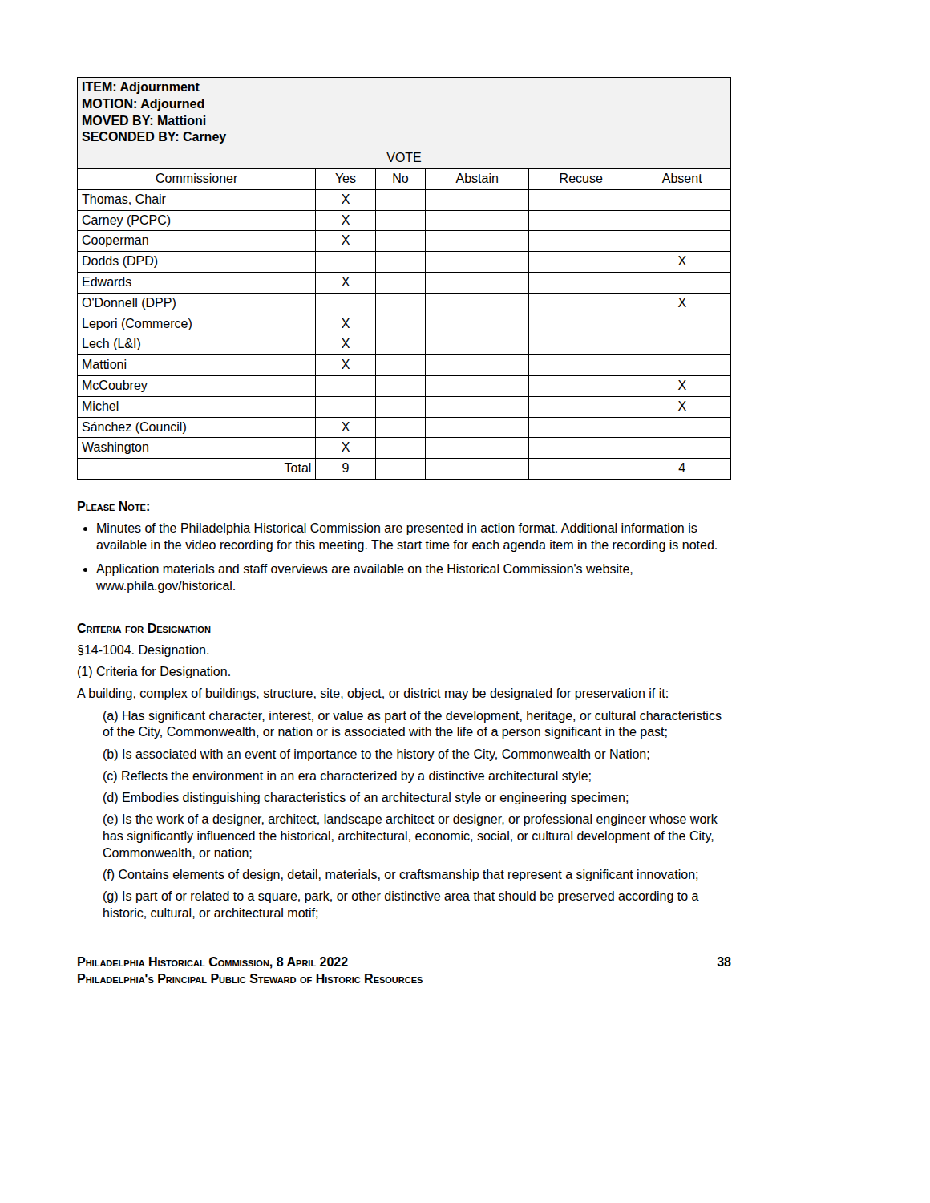| ITEM: Adjournment MOTION: Adjourned MOVED BY: Mattioni SECONDED BY: Carney |
| VOTE |
| Commissioner | Yes | No | Abstain | Recuse | Absent |
| Thomas, Chair | X | | | | |
| Carney (PCPC) | X | | | | |
| Cooperman | X | | | | |
| Dodds (DPD) | | | | | X |
| Edwards | X | | | | |
| O'Donnell (DPP) | | | | | X |
| Lepori (Commerce) | X | | | | |
| Lech (L&I) | X | | | | |
| Mattioni | X | | | | |
| McCoubrey | | | | | X |
| Michel | | | | | X |
| Sánchez (Council) | X | | | | |
| Washington | X | | | | |
| Total | 9 | | | | 4 |
Please Note:
Minutes of the Philadelphia Historical Commission are presented in action format. Additional information is available in the video recording for this meeting. The start time for each agenda item in the recording is noted.
Application materials and staff overviews are available on the Historical Commission's website, www.phila.gov/historical.
Criteria for Designation
§14-1004. Designation.
(1) Criteria for Designation.
A building, complex of buildings, structure, site, object, or district may be designated for preservation if it:
(a) Has significant character, interest, or value as part of the development, heritage, or cultural characteristics of the City, Commonwealth, or nation or is associated with the life of a person significant in the past;
(b) Is associated with an event of importance to the history of the City, Commonwealth or Nation;
(c) Reflects the environment in an era characterized by a distinctive architectural style;
(d) Embodies distinguishing characteristics of an architectural style or engineering specimen;
(e) Is the work of a designer, architect, landscape architect or designer, or professional engineer whose work has significantly influenced the historical, architectural, economic, social, or cultural development of the City, Commonwealth, or nation;
(f) Contains elements of design, detail, materials, or craftsmanship that represent a significant innovation;
(g) Is part of or related to a square, park, or other distinctive area that should be preserved according to a historic, cultural, or architectural motif;
Philadelphia Historical Commission, 8 April 2022 38
Philadelphia's Principal Public Steward of Historic Resources